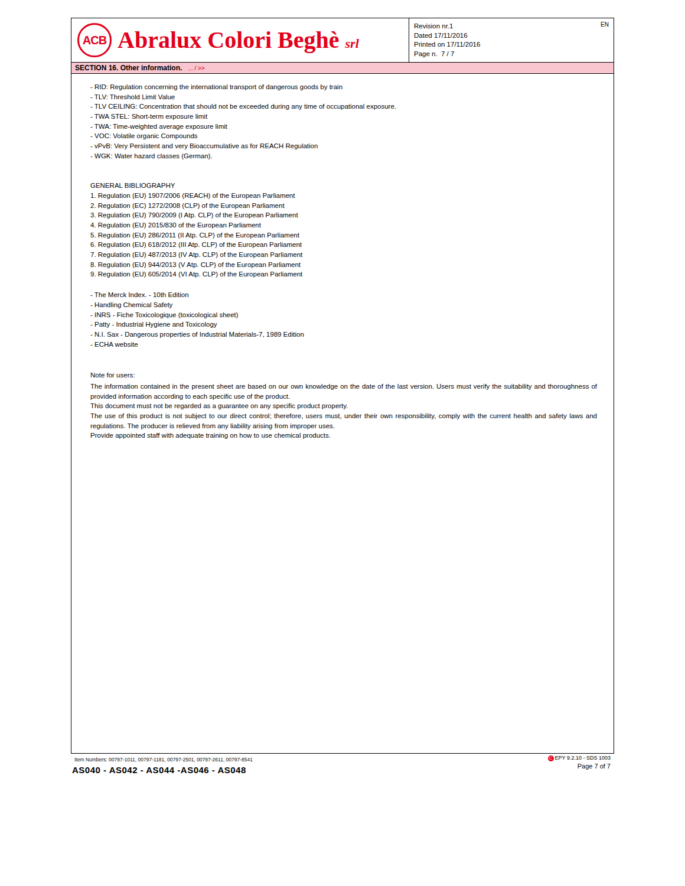ACB
Abralux Colori Beghè srl
EN
Revision nr.1
Dated 17/11/2016
Printed on 17/11/2016
Page n. 7 / 7
SECTION 16. Other information. ... / >>
- RID: Regulation concerning the international transport of dangerous goods by train
- TLV: Threshold Limit Value
- TLV CEILING: Concentration that should not be exceeded during any time of occupational exposure.
- TWA STEL: Short-term exposure limit
- TWA: Time-weighted average exposure limit
- VOC: Volatile organic Compounds
- vPvB: Very Persistent and very Bioaccumulative as for REACH Regulation
- WGK: Water hazard classes (German).
GENERAL BIBLIOGRAPHY
1. Regulation (EU) 1907/2006 (REACH) of the European Parliament
2. Regulation (EC) 1272/2008 (CLP) of the European Parliament
3. Regulation (EU) 790/2009 (I Atp. CLP) of the European Parliament
4. Regulation (EU) 2015/830 of the European Parliament
5. Regulation (EU) 286/2011 (II Atp. CLP) of the European Parliament
6. Regulation (EU) 618/2012 (III Atp. CLP) of the European Parliament
7. Regulation (EU) 487/2013 (IV Atp. CLP) of the European Parliament
8. Regulation (EU) 944/2013 (V Atp. CLP) of the European Parliament
9. Regulation (EU) 605/2014 (VI Atp. CLP) of the European Parliament
- The Merck Index. - 10th Edition
- Handling Chemical Safety
- INRS - Fiche Toxicologique (toxicological sheet)
- Patty - Industrial Hygiene and Toxicology
- N.I. Sax - Dangerous properties of Industrial Materials-7, 1989 Edition
- ECHA website
Note for users:
The information contained in the present sheet are based on our own knowledge on the date of the last version. Users must verify the suitability and thoroughness of provided information according to each specific use of the product.
This document must not be regarded as a guarantee on any specific product property.
The use of this product is not subject to our direct control; therefore, users must, under their own responsibility, comply with the current health and safety laws and regulations. The producer is relieved from any liability arising from improper uses.
Provide appointed staff with adequate training on how to use chemical products.
Item Numbers: 00797-1011, 00797-1181, 00797-2501, 00797-2611, 00797-8541
CEPY 9.2.10 - SDS 1003
Page 7 of 7
AS040 - AS042 - AS044 -AS046 - AS048